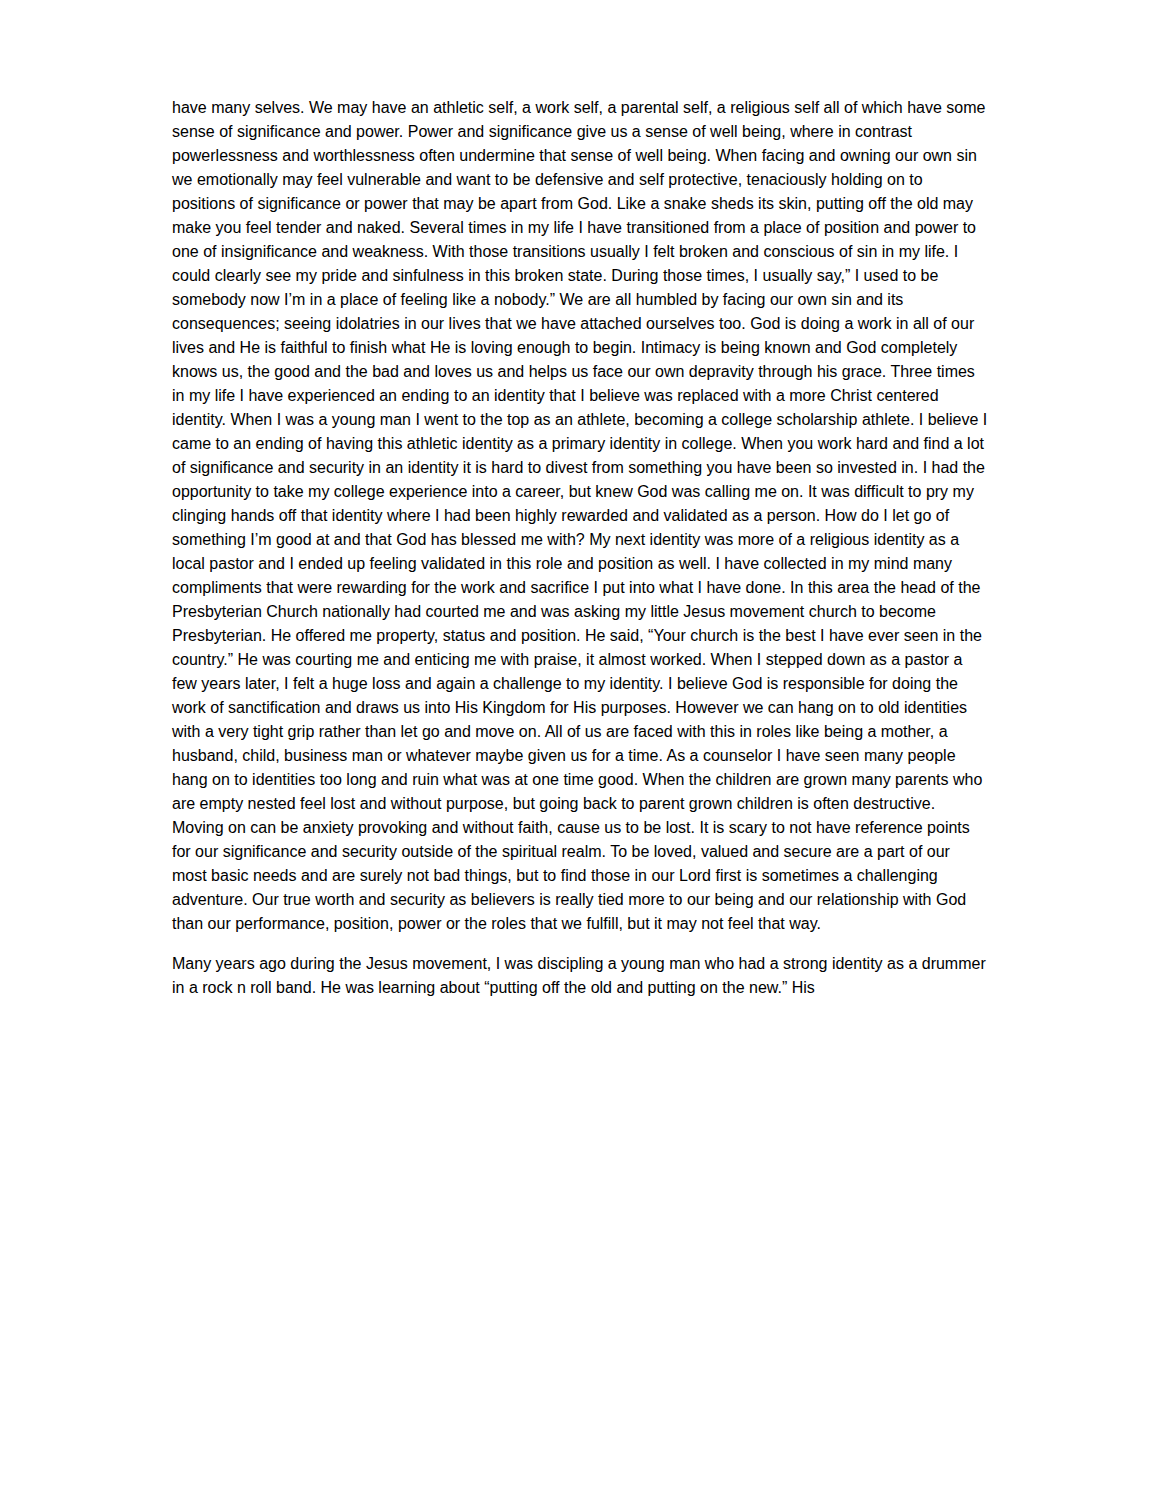have many selves. We may have an athletic self, a work self, a parental self, a religious self all of which have some sense of significance and power. Power and significance give us a sense of well being, where in contrast powerlessness and worthlessness often undermine that sense of well being. When facing and owning our own sin we emotionally may feel vulnerable and want to be defensive and self protective, tenaciously holding on to positions of significance or power that may be apart from God. Like a snake sheds its skin, putting off the old may make you feel tender and naked. Several times in my life I have transitioned from a place of position and power to one of insignificance and weakness. With those transitions usually I felt broken and conscious of sin in my life. I could clearly see my pride and sinfulness in this broken state. During those times, I usually say,” I used to be somebody now I’m in a place of feeling like a nobody.” We are all humbled by facing our own sin and its consequences; seeing idolatries in our lives that we have attached ourselves too. God is doing a work in all of our lives and He is faithful to finish what He is loving enough to begin. Intimacy is being known and God completely knows us, the good and the bad and loves us and helps us face our own depravity through his grace. Three times in my life I have experienced an ending to an identity that I believe was replaced with a more Christ centered identity. When I was a young man I went to the top as an athlete, becoming a college scholarship athlete. I believe I came to an ending of having this athletic identity as a primary identity in college. When you work hard and find a lot of significance and security in an identity it is hard to divest from something you have been so invested in. I had the opportunity to take my college experience into a career, but knew God was calling me on. It was difficult to pry my clinging hands off that identity where I had been highly rewarded and validated as a person. How do I let go of something I’m good at and that God has blessed me with? My next identity was more of a religious identity as a local pastor and I ended up feeling validated in this role and position as well. I have collected in my mind many compliments that were rewarding for the work and sacrifice I put into what I have done. In this area the head of the Presbyterian Church nationally had courted me and was asking my little Jesus movement church to become Presbyterian. He offered me property, status and position. He said, “Your church is the best I have ever seen in the country.” He was courting me and enticing me with praise, it almost worked. When I stepped down as a pastor a few years later, I felt a huge loss and again a challenge to my identity. I believe God is responsible for doing the work of sanctification and draws us into His Kingdom for His purposes. However we can hang on to old identities with a very tight grip rather than let go and move on. All of us are faced with this in roles like being a mother, a husband, child, business man or whatever maybe given us for a time. As a counselor I have seen many people hang on to identities too long and ruin what was at one time good. When the children are grown many parents who are empty nested feel lost and without purpose, but going back to parent grown children is often destructive. Moving on can be anxiety provoking and without faith, cause us to be lost. It is scary to not have reference points for our significance and security outside of the spiritual realm. To be loved, valued and secure are a part of our most basic needs and are surely not bad things, but to find those in our Lord first is sometimes a challenging adventure. Our true worth and security as believers is really tied more to our being and our relationship with God than our performance, position, power or the roles that we fulfill, but it may not feel that way.
Many years ago during the Jesus movement, I was discipling a young man who had a strong identity as a drummer in a rock n roll band. He was learning about “putting off the old and putting on the new.” His